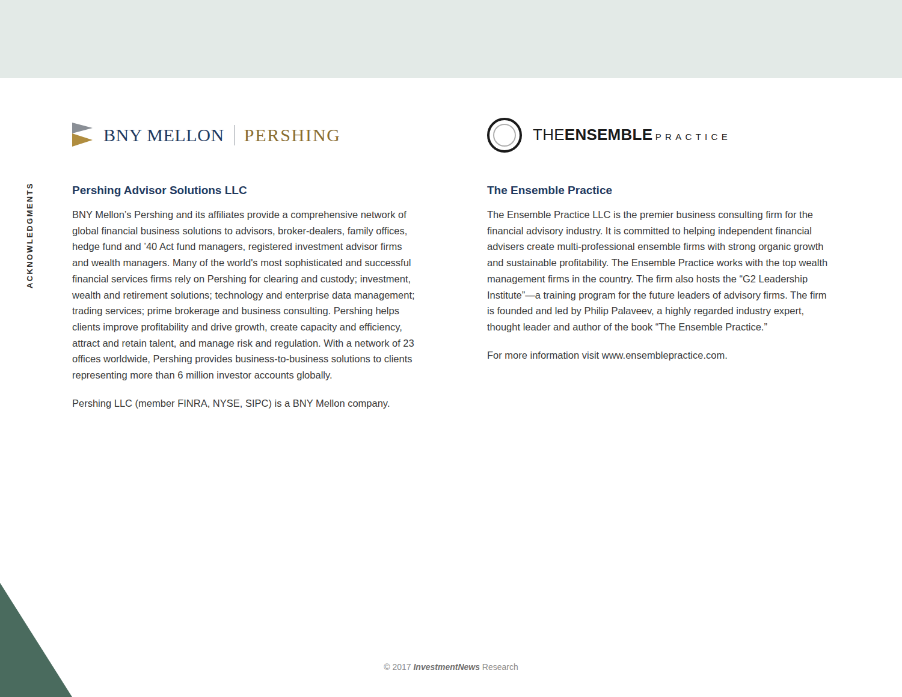ACKNOWLEDGMENTS
BNY MELLON PERSHING
Pershing Advisor Solutions LLC
BNY Mellon’s Pershing and its affiliates provide a comprehensive network of global financial business solutions to advisors, broker-dealers, family offices, hedge fund and ’40 Act fund managers, registered investment advisor firms and wealth managers. Many of the world's most sophisticated and successful financial services firms rely on Pershing for clearing and custody; investment, wealth and retirement solutions; technology and enterprise data management; trading services; prime brokerage and business consulting. Pershing helps clients improve profitability and drive growth, create capacity and efficiency, attract and retain talent, and manage risk and regulation. With a network of 23 offices worldwide, Pershing provides business-to-business solutions to clients representing more than 6 million investor accounts globally.
Pershing LLC (member FINRA, NYSE, SIPC) is a BNY Mellon company.
THEENSEMBLE PRACTICE
The Ensemble Practice
The Ensemble Practice LLC is the premier business consulting firm for the financial advisory industry. It is committed to helping independent financial advisers create multi-professional ensemble firms with strong organic growth and sustainable profitability. The Ensemble Practice works with the top wealth management firms in the country. The firm also hosts the “G2 Leadership Institute”—a training program for the future leaders of advisory firms. The firm is founded and led by Philip Palaveev, a highly regarded industry expert, thought leader and author of the book “The Ensemble Practice.”
For more information visit www.ensemblepractice.com.
© 2017 InvestmentNews Research